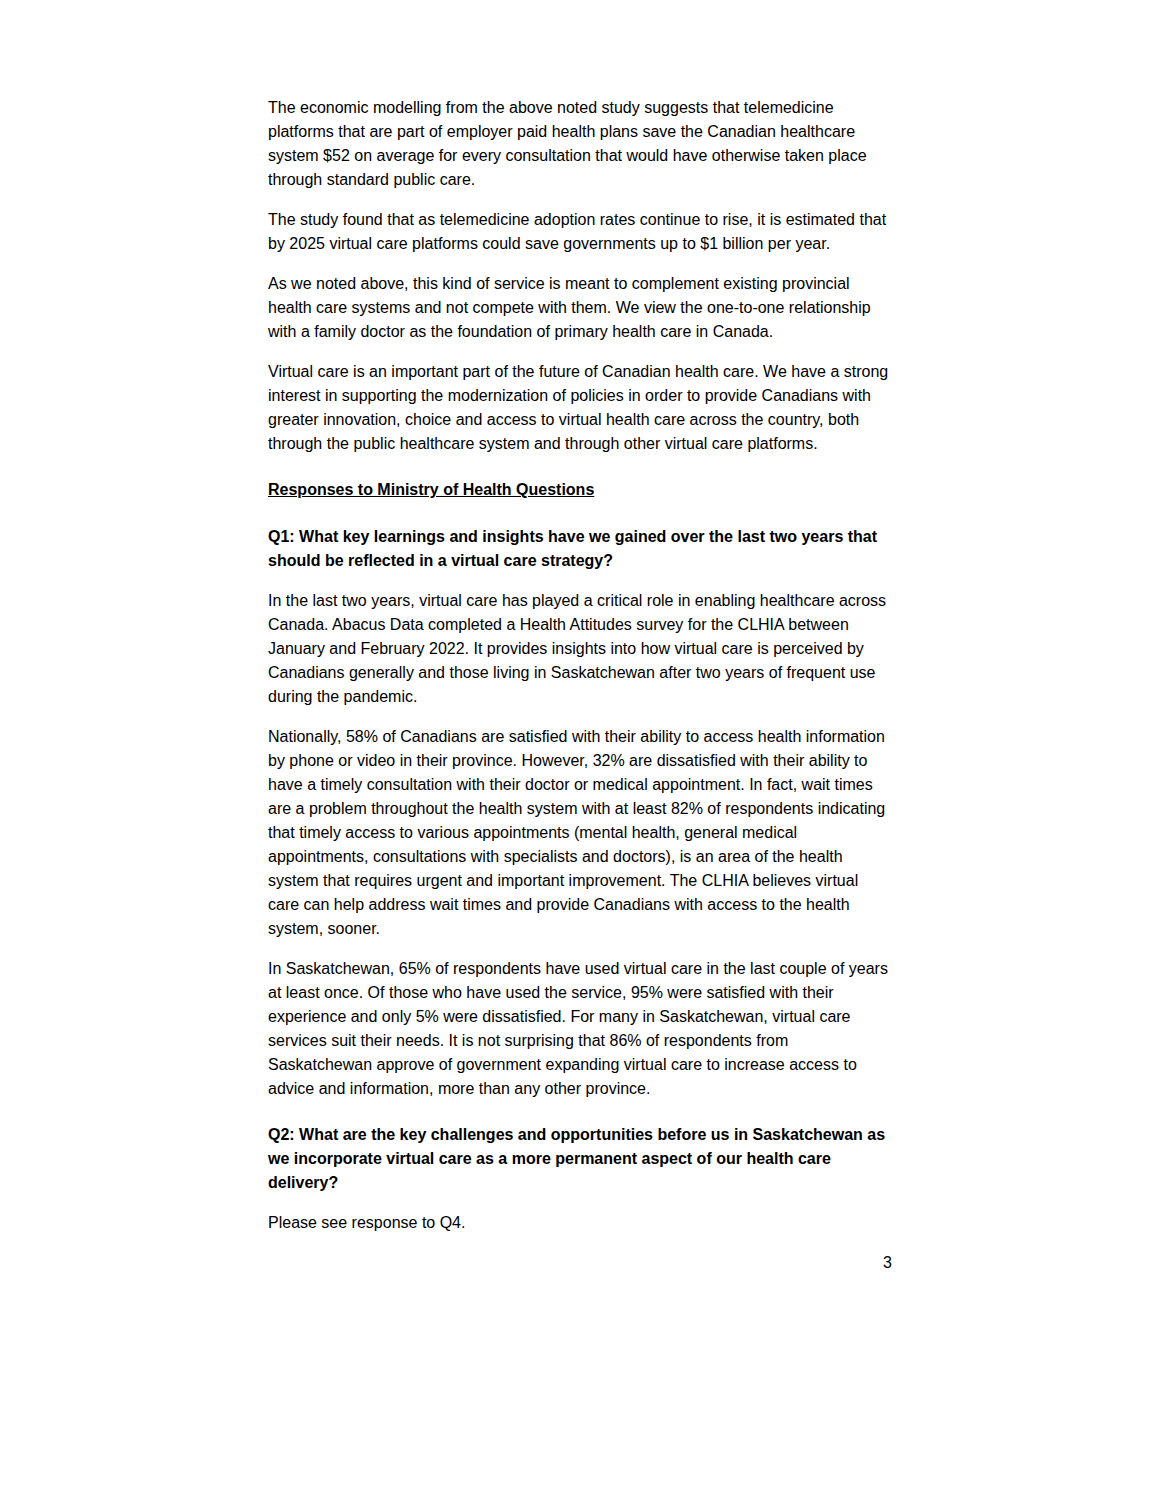The economic modelling from the above noted study suggests that telemedicine platforms that are part of employer paid health plans save the Canadian healthcare system $52 on average for every consultation that would have otherwise taken place through standard public care.
The study found that as telemedicine adoption rates continue to rise, it is estimated that by 2025 virtual care platforms could save governments up to $1 billion per year.
As we noted above, this kind of service is meant to complement existing provincial health care systems and not compete with them. We view the one-to-one relationship with a family doctor as the foundation of primary health care in Canada.
Virtual care is an important part of the future of Canadian health care. We have a strong interest in supporting the modernization of policies in order to provide Canadians with greater innovation, choice and access to virtual health care across the country, both through the public healthcare system and through other virtual care platforms.
Responses to Ministry of Health Questions
Q1: What key learnings and insights have we gained over the last two years that should be reflected in a virtual care strategy?
In the last two years, virtual care has played a critical role in enabling healthcare across Canada. Abacus Data completed a Health Attitudes survey for the CLHIA between January and February 2022. It provides insights into how virtual care is perceived by Canadians generally and those living in Saskatchewan after two years of frequent use during the pandemic.
Nationally, 58% of Canadians are satisfied with their ability to access health information by phone or video in their province. However, 32% are dissatisfied with their ability to have a timely consultation with their doctor or medical appointment. In fact, wait times are a problem throughout the health system with at least 82% of respondents indicating that timely access to various appointments (mental health, general medical appointments, consultations with specialists and doctors), is an area of the health system that requires urgent and important improvement. The CLHIA believes virtual care can help address wait times and provide Canadians with access to the health system, sooner.
In Saskatchewan, 65% of respondents have used virtual care in the last couple of years at least once. Of those who have used the service, 95% were satisfied with their experience and only 5% were dissatisfied. For many in Saskatchewan, virtual care services suit their needs. It is not surprising that 86% of respondents from Saskatchewan approve of government expanding virtual care to increase access to advice and information, more than any other province.
Q2: What are the key challenges and opportunities before us in Saskatchewan as we incorporate virtual care as a more permanent aspect of our health care delivery?
Please see response to Q4.
3